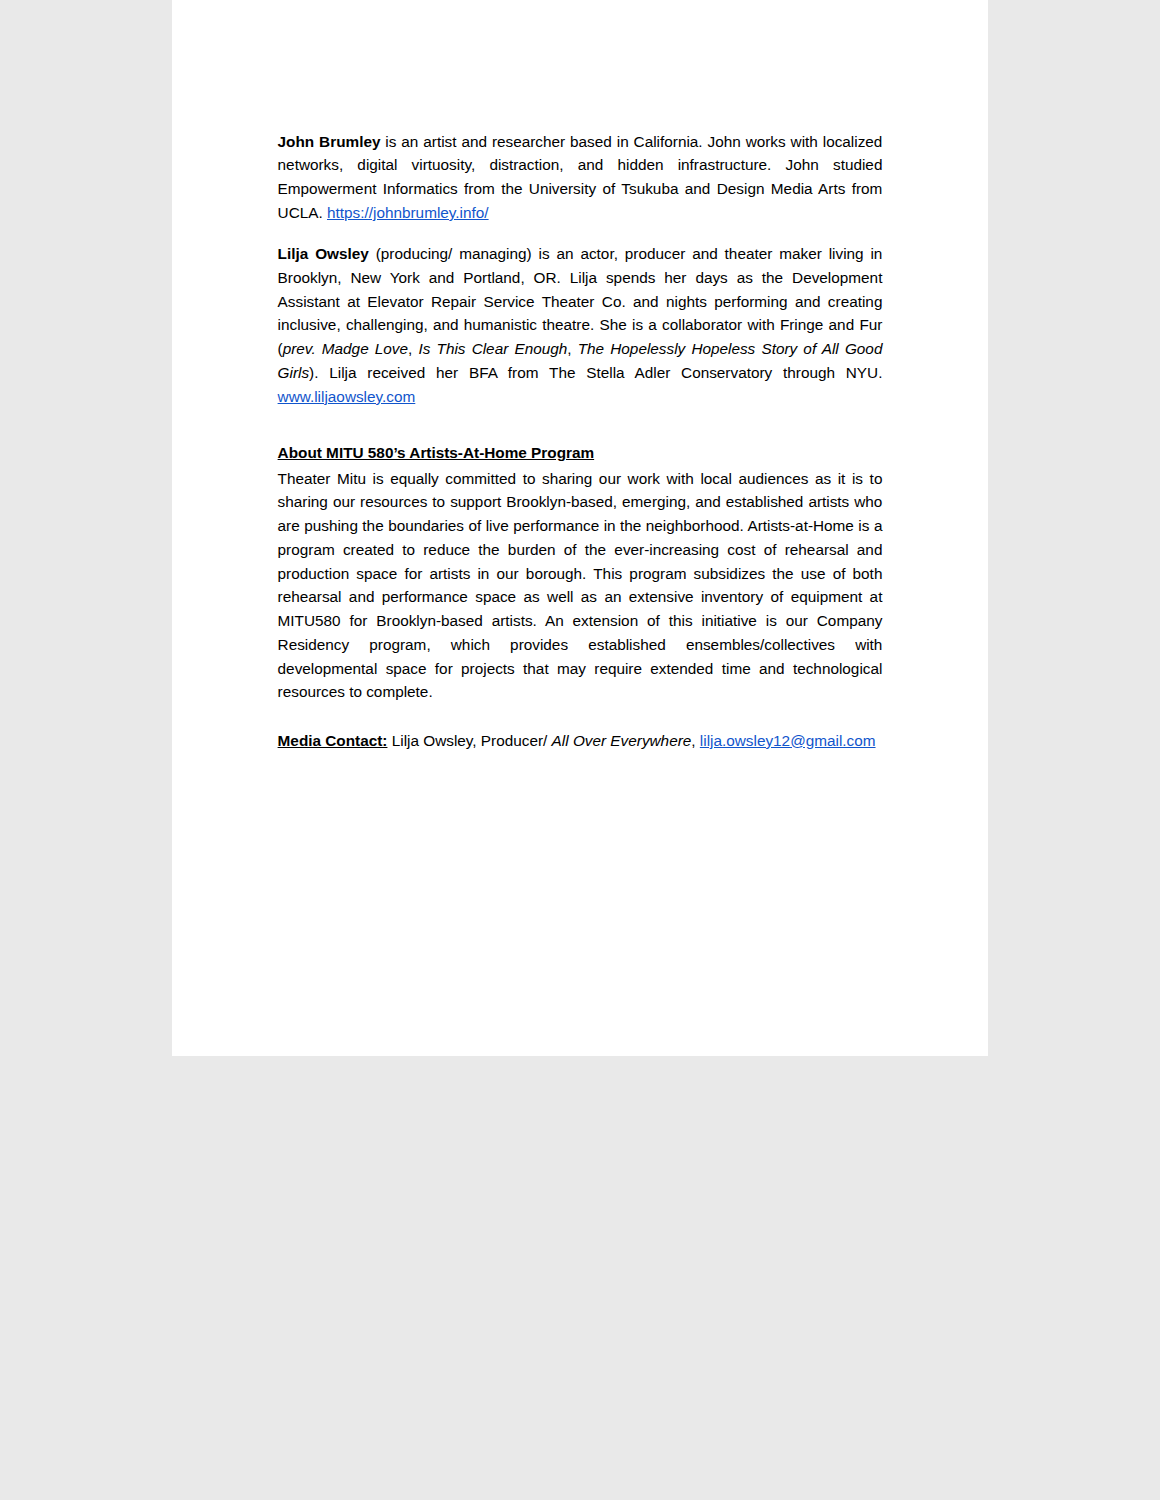John Brumley is an artist and researcher based in California. John works with localized networks, digital virtuosity, distraction, and hidden infrastructure. John studied Empowerment Informatics from the University of Tsukuba and Design Media Arts from UCLA. https://johnbrumley.info/
Lilja Owsley (producing/ managing) is an actor, producer and theater maker living in Brooklyn, New York and Portland, OR. Lilja spends her days as the Development Assistant at Elevator Repair Service Theater Co. and nights performing and creating inclusive, challenging, and humanistic theatre. She is a collaborator with Fringe and Fur (prev. Madge Love, Is This Clear Enough, The Hopelessly Hopeless Story of All Good Girls). Lilja received her BFA from The Stella Adler Conservatory through NYU. www.liljaowsley.com
About MITU 580’s Artists-At-Home Program
Theater Mitu is equally committed to sharing our work with local audiences as it is to sharing our resources to support Brooklyn-based, emerging, and established artists who are pushing the boundaries of live performance in the neighborhood. Artists-at-Home is a program created to reduce the burden of the ever-increasing cost of rehearsal and production space for artists in our borough. This program subsidizes the use of both rehearsal and performance space as well as an extensive inventory of equipment at MITU580 for Brooklyn-based artists. An extension of this initiative is our Company Residency program, which provides established ensembles/collectives with developmental space for projects that may require extended time and technological resources to complete.
Media Contact: Lilja Owsley, Producer/ All Over Everywhere, lilja.owsley12@gmail.com